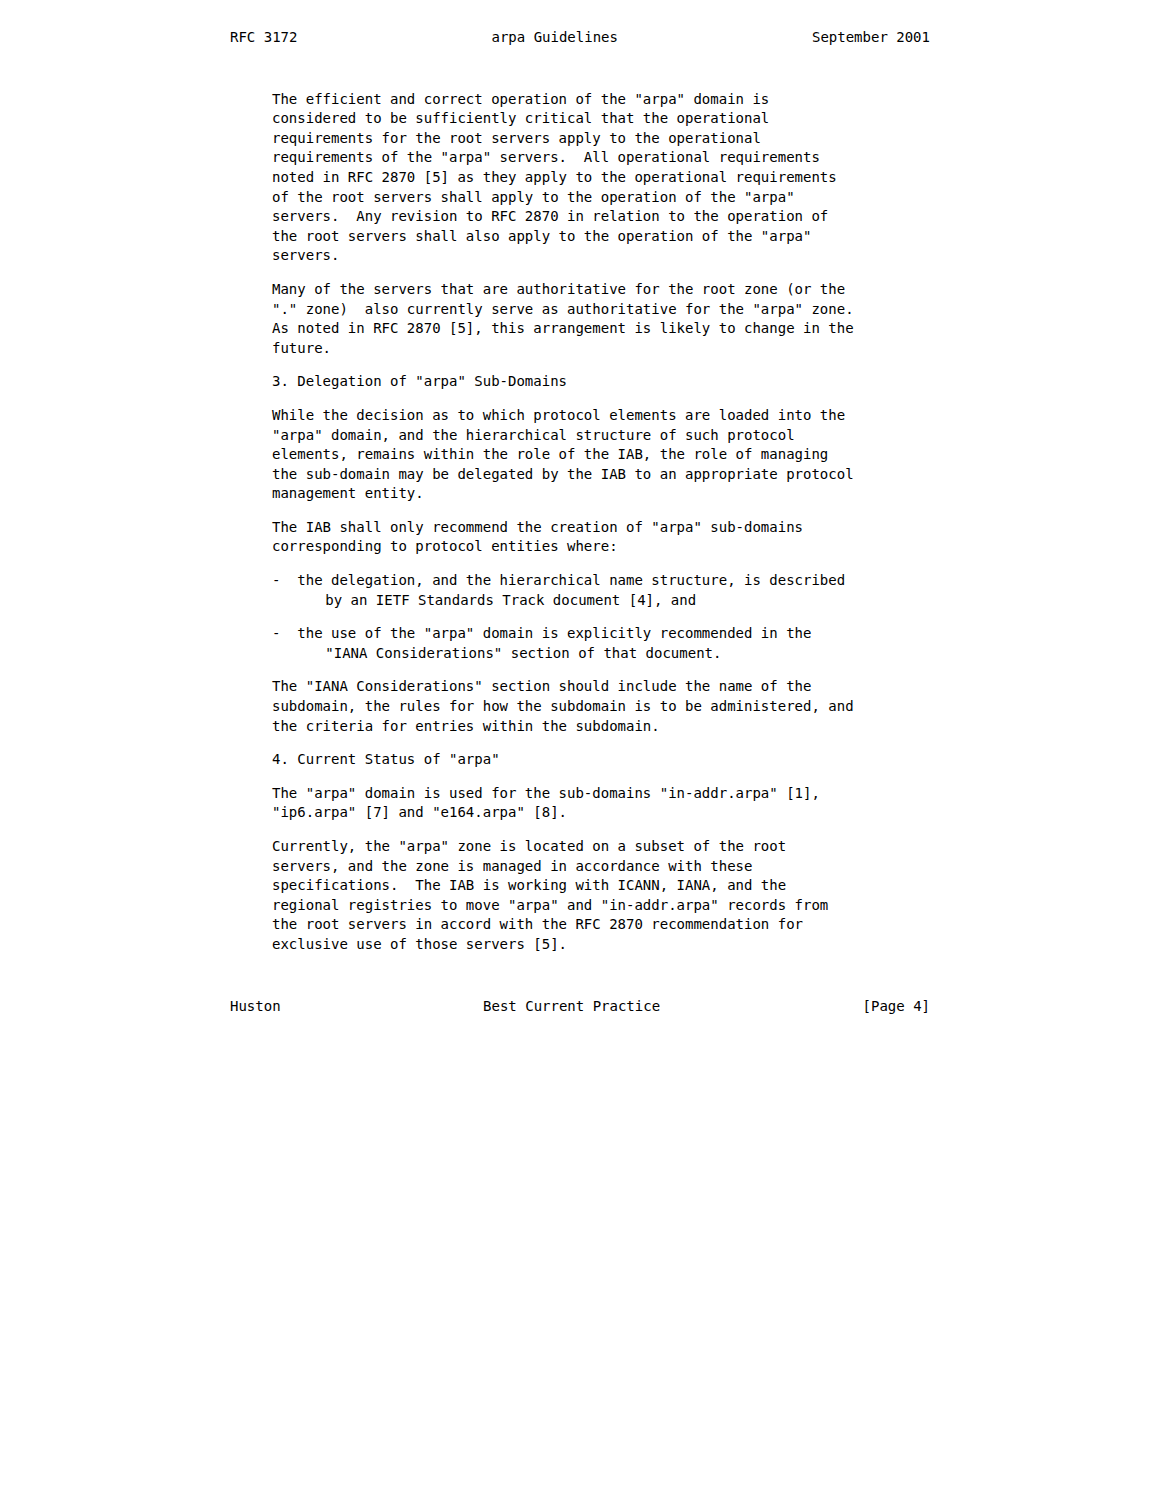RFC 3172 arpa Guidelines September 2001
The efficient and correct operation of the "arpa" domain is considered to be sufficiently critical that the operational requirements for the root servers apply to the operational requirements of the "arpa" servers. All operational requirements noted in RFC 2870 [5] as they apply to the operational requirements of the root servers shall apply to the operation of the "arpa" servers. Any revision to RFC 2870 in relation to the operation of the root servers shall also apply to the operation of the "arpa" servers.
Many of the servers that are authoritative for the root zone (or the "." zone) also currently serve as authoritative for the "arpa" zone. As noted in RFC 2870 [5], this arrangement is likely to change in the future.
3. Delegation of "arpa" Sub-Domains
While the decision as to which protocol elements are loaded into the "arpa" domain, and the hierarchical structure of such protocol elements, remains within the role of the IAB, the role of managing the sub-domain may be delegated by the IAB to an appropriate protocol management entity.
The IAB shall only recommend the creation of "arpa" sub-domains corresponding to protocol entities where:
- the delegation, and the hierarchical name structure, is described by an IETF Standards Track document [4], and
- the use of the "arpa" domain is explicitly recommended in the "IANA Considerations" section of that document.
The "IANA Considerations" section should include the name of the subdomain, the rules for how the subdomain is to be administered, and the criteria for entries within the subdomain.
4. Current Status of "arpa"
The "arpa" domain is used for the sub-domains "in-addr.arpa" [1], "ip6.arpa" [7] and "e164.arpa" [8].
Currently, the "arpa" zone is located on a subset of the root servers, and the zone is managed in accordance with these specifications. The IAB is working with ICANN, IANA, and the regional registries to move "arpa" and "in-addr.arpa" records from the root servers in accord with the RFC 2870 recommendation for exclusive use of those servers [5].
Huston Best Current Practice [Page 4]